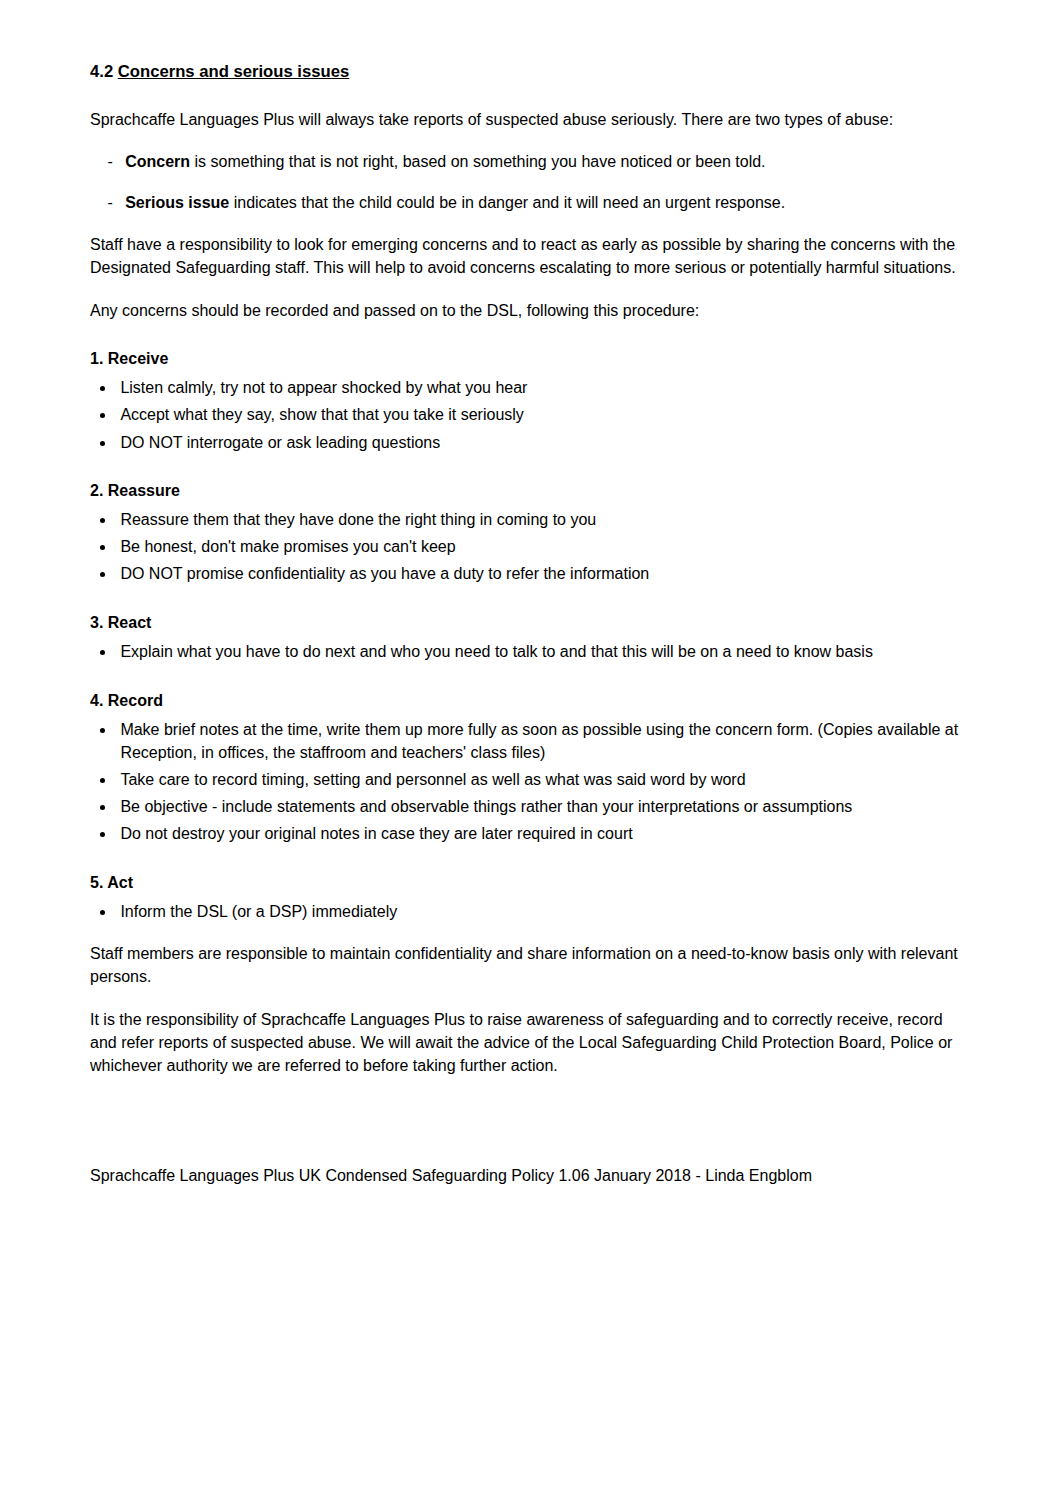4.2 Concerns and serious issues
Sprachcaffe Languages Plus will always take reports of suspected abuse seriously. There are two types of abuse:
Concern is something that is not right, based on something you have noticed or been told.
Serious issue indicates that the child could be in danger and it will need an urgent response.
Staff have a responsibility to look for emerging concerns and to react as early as possible by sharing the concerns with the Designated Safeguarding staff. This will help to avoid concerns escalating to more serious or potentially harmful situations.
Any concerns should be recorded and passed on to the DSL, following this procedure:
1. Receive
Listen calmly, try not to appear shocked by what you hear
Accept what they say, show that that you take it seriously
DO NOT interrogate or ask leading questions
2. Reassure
Reassure them that they have done the right thing in coming to you
Be honest, don't make promises you can't keep
DO NOT promise confidentiality as you have a duty to refer the information
3. React
Explain what you have to do next and who you need to talk to and that this will be on a need to know basis
4. Record
Make brief notes at the time, write them up more fully as soon as possible using the concern form. (Copies available at Reception, in offices, the staffroom and teachers' class files)
Take care to record timing, setting and personnel as well as what was said word by word
Be objective - include statements and observable things rather than your interpretations or assumptions
Do not destroy your original notes in case they are later required in court
5. Act
Inform the DSL (or a DSP) immediately
Staff members are responsible to maintain confidentiality and share information on a need-to-know basis only with relevant persons.
It is the responsibility of Sprachcaffe Languages Plus to raise awareness of safeguarding and to correctly receive, record and refer reports of suspected abuse. We will await the advice of the Local Safeguarding Child Protection Board, Police or whichever authority we are referred to before taking further action.
Sprachcaffe Languages Plus UK Condensed Safeguarding Policy 1.06 January 2018 - Linda Engblom